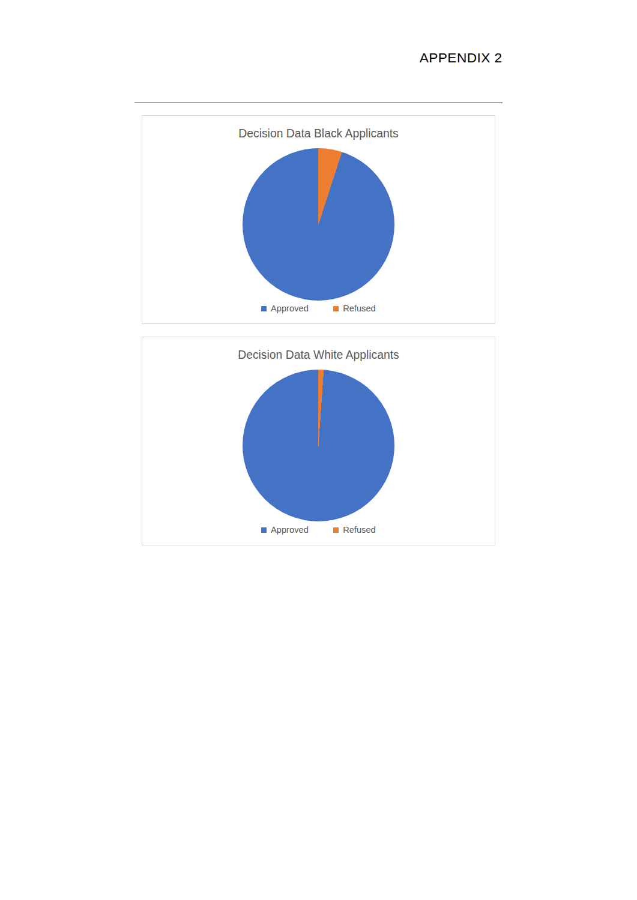APPENDIX 2
Decision Data Black Applicants
Approved Refused
Decision Data White Applicants
Approved Refused